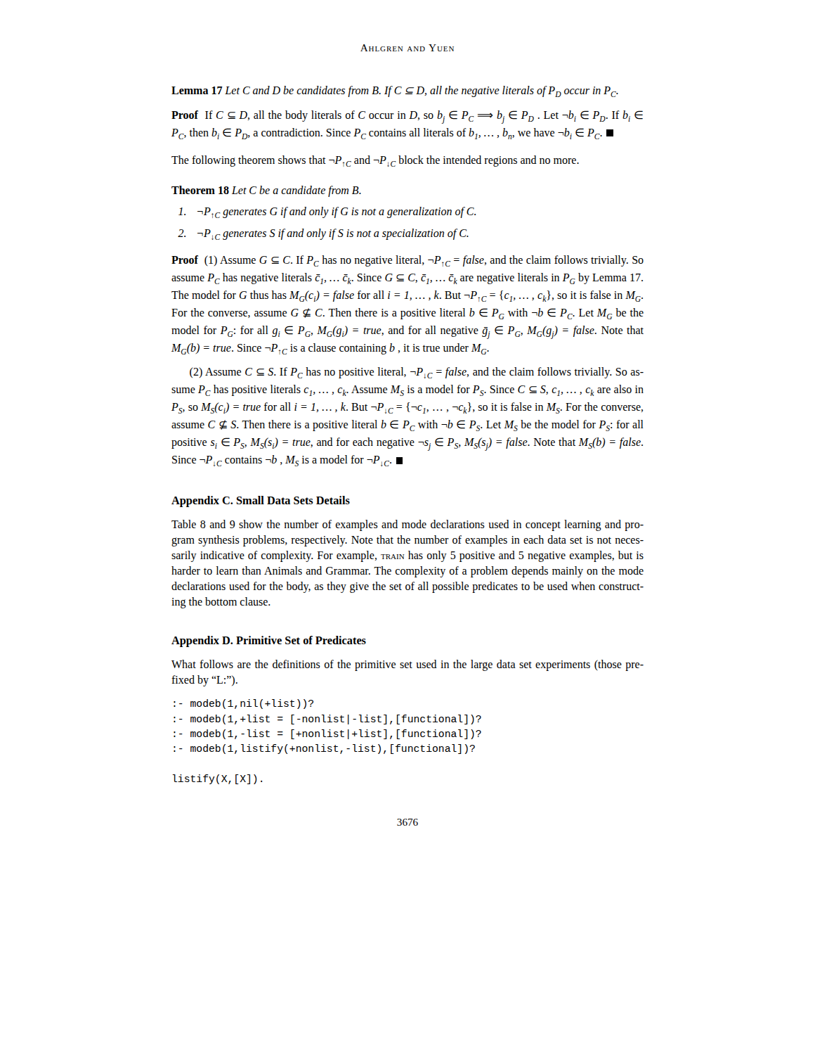Ahlgren and Yuen
Lemma 17 Let C and D be candidates from B. If C ⊆ D, all the negative literals of PD occur in PC.
Proof If C ⊆ D, all the body literals of C occur in D, so bj ∈ PC ⟹ bj ∈ PD . Let ¬bi ∈ PD. If bi ∈ PC, then bi ∈ PD, a contradiction. Since PC contains all literals of b1, … , bn, we have ¬bi ∈ PC.
The following theorem shows that ¬P↑C and ¬P↓C block the intended regions and no more.
Theorem 18 Let C be a candidate from B.
¬P↑C generates G if and only if G is not a generalization of C.
¬P↓C generates S if and only if S is not a specialization of C.
Proof (1) Assume G ⊆ C. If PC has no negative literal, ¬P↑C = false, and the claim follows trivially. So assume PC has negative literals c̄1, … c̄k. Since G ⊆ C, c̄1, … c̄k are negative literals in PG by Lemma 17. The model for G thus has MG(ci) = false for all i = 1, … , k. But ¬P↑C = {c1, … , ck}, so it is false in MG. For the converse, assume G ⊈ C. Then there is a positive literal b ∈ PG with ¬b ∈ PC. Let MG be the model for PG: for all gi ∈ PG, MG(gi) = true, and for all negative ḡj ∈ PG, MG(gj) = false. Note that MG(b) = true. Since ¬P↑C is a clause containing b , it is true under MG.
(2) Assume C ⊆ S. If PC has no positive literal, ¬P↓C = false, and the claim follows trivially. So assume PC has positive literals c1, … , ck. Assume MS is a model for PS. Since C ⊆ S, c1, … , ck are also in PS, so MS(ci) = true for all i = 1, … , k. But ¬P↓C = {¬c1, … , ¬ck}, so it is false in MS. For the converse, assume C ⊈ S. Then there is a positive literal b ∈ PC with ¬b ∈ PS. Let MS be the model for PS: for all positive si ∈ PS, MS(si) = true, and for each negative ¬sj ∈ PS, MS(sj) = false. Note that MS(b) = false. Since ¬P↓C contains ¬b , MS is a model for ¬P↓C.
Appendix C. Small Data Sets Details
Table 8 and 9 show the number of examples and mode declarations used in concept learning and program synthesis problems, respectively. Note that the number of examples in each data set is not necessarily indicative of complexity. For example, train has only 5 positive and 5 negative examples, but is harder to learn than Animals and Grammar. The complexity of a problem depends mainly on the mode declarations used for the body, as they give the set of all possible predicates to be used when constructing the bottom clause.
Appendix D. Primitive Set of Predicates
What follows are the definitions of the primitive set used in the large data set experiments (those prefixed by “L:”).
:- modeb(1,nil(+list))?
:- modeb(1,+list = [-nonlist|-list],[functional])?
:- modeb(1,-list = [+nonlist|+list],[functional])?
:- modeb(1,listify(+nonlist,-list),[functional])?

listify(X,[X]).
3676